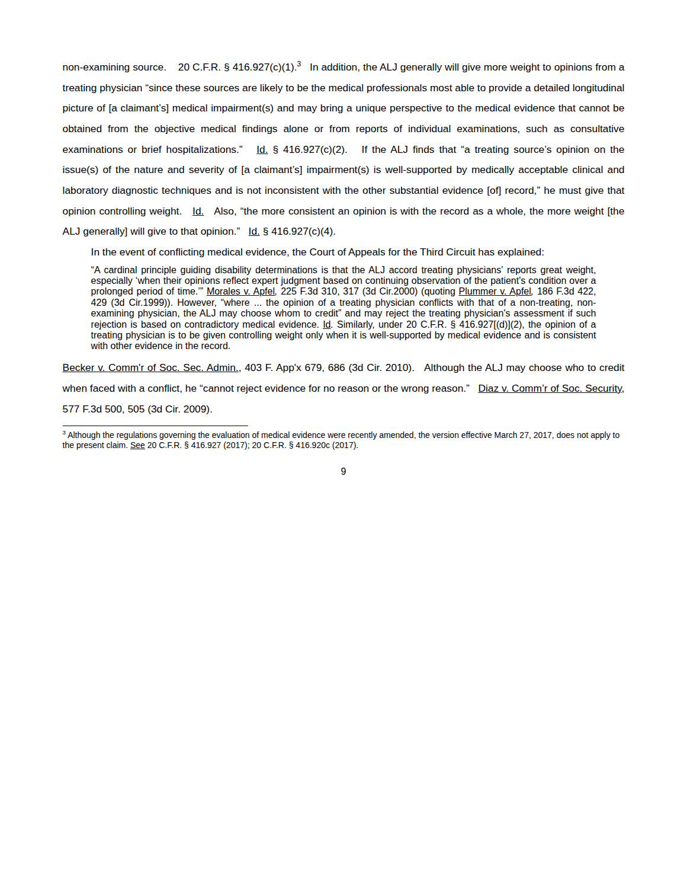non-examining source. 20 C.F.R. § 416.927(c)(1).3 In addition, the ALJ generally will give more weight to opinions from a treating physician “since these sources are likely to be the medical professionals most able to provide a detailed longitudinal picture of [a claimant’s] medical impairment(s) and may bring a unique perspective to the medical evidence that cannot be obtained from the objective medical findings alone or from reports of individual examinations, such as consultative examinations or brief hospitalizations.” Id. § 416.927(c)(2). If the ALJ finds that “a treating source’s opinion on the issue(s) of the nature and severity of [a claimant’s] impairment(s) is well-supported by medically acceptable clinical and laboratory diagnostic techniques and is not inconsistent with the other substantial evidence [of] record,” he must give that opinion controlling weight. Id. Also, “the more consistent an opinion is with the record as a whole, the more weight [the ALJ generally] will give to that opinion.” Id. § 416.927(c)(4).
In the event of conflicting medical evidence, the Court of Appeals for the Third Circuit has explained:
“A cardinal principle guiding disability determinations is that the ALJ accord treating physicians' reports great weight, especially ‘when their opinions reflect expert judgment based on continuing observation of the patient's condition over a prolonged period of time.’” Morales v. Apfel, 225 F.3d 310, 317 (3d Cir.2000) (quoting Plummer v. Apfel, 186 F.3d 422, 429 (3d Cir.1999)). However, “where ... the opinion of a treating physician conflicts with that of a non-treating, non-examining physician, the ALJ may choose whom to credit” and may reject the treating physician's assessment if such rejection is based on contradictory medical evidence. Id. Similarly, under 20 C.F.R. § 416.927[(d)](2), the opinion of a treating physician is to be given controlling weight only when it is well-supported by medical evidence and is consistent with other evidence in the record.
Becker v. Comm'r of Soc. Sec. Admin., 403 F. App'x 679, 686 (3d Cir. 2010). Although the ALJ may choose who to credit when faced with a conflict, he “cannot reject evidence for no reason or the wrong reason.” Diaz v. Comm’r of Soc. Security, 577 F.3d 500, 505 (3d Cir. 2009).
3 Although the regulations governing the evaluation of medical evidence were recently amended, the version effective March 27, 2017, does not apply to the present claim. See 20 C.F.R. § 416.927 (2017); 20 C.F.R. § 416.920c (2017).
9